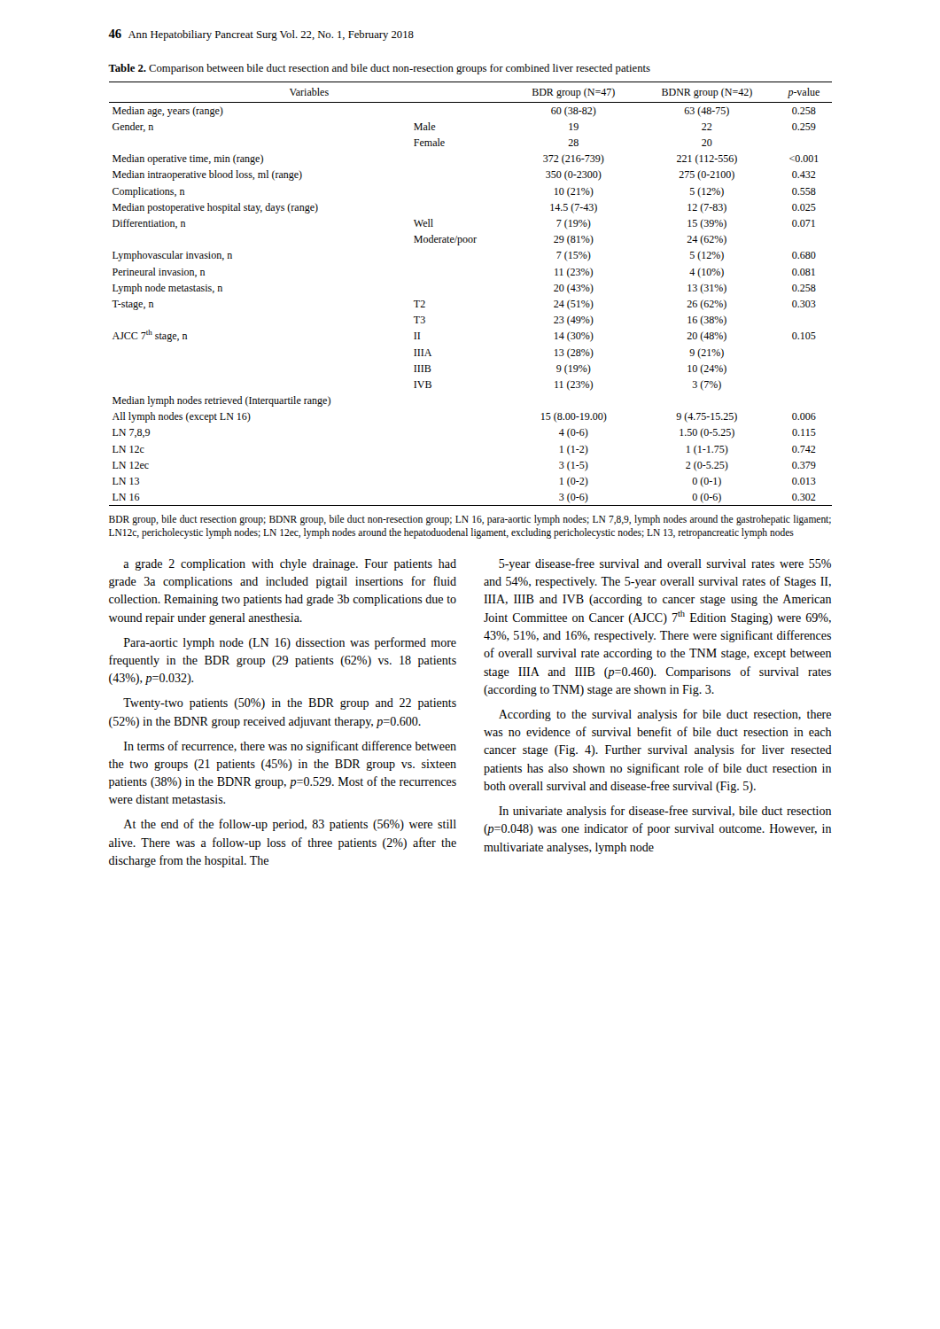46 Ann Hepatobiliary Pancreat Surg Vol. 22, No. 1, February 2018
Table 2. Comparison between bile duct resection and bile duct non-resection groups for combined liver resected patients
| Variables | BDR group (N=47) | BDNR group (N=42) | p -value |
| --- | --- | --- | --- |
| Median age, years (range) | | 60 (38-82) | 63 (48-75) | 0.258 |
| Gender, n | Male | 19 | 22 | 0.259 |
| | Female | 28 | 20 | |
| Median operative time, min (range) | | 372 (216-739) | 221 (112-556) | <0.001 |
| Median intraoperative blood loss, ml (range) | | 350 (0-2300) | 275 (0-2100) | 0.432 |
| Complications, n | | 10 (21%) | 5 (12%) | 0.558 |
| Median postoperative hospital stay, days (range) | | 14.5 (7-43) | 12 (7-83) | 0.025 |
| Differentiation, n | Well | 7 (19%) | 15 (39%) | 0.071 |
| | Moderate/poor | 29 (81%) | 24 (62%) | |
| Lymphovascular invasion, n | | 7 (15%) | 5 (12%) | 0.680 |
| Perineural invasion, n | | 11 (23%) | 4 (10%) | 0.081 |
| Lymph node metastasis, n | | 20 (43%) | 13 (31%) | 0.258 |
| T-stage, n | T2 | 24 (51%) | 26 (62%) | 0.303 |
| | T3 | 23 (49%) | 16 (38%) | |
| AJCC 7 th stage, n | II | 14 (30%) | 20 (48%) | 0.105 |
| | IIIA | 13 (28%) | 9 (21%) | |
| | IIIB | 9 (19%) | 10 (24%) | |
| | IVB | 11 (23%) | 3 (7%) | |
| Median lymph nodes retrieved (Interquartile range) | | | |
| All lymph nodes (except LN 16) | 15 (8.00-19.00) | 9 (4.75-15.25) | 0.006 |
| LN 7,8,9 | 4 (0-6) | 1.50 (0-5.25) | 0.115 |
| LN 12c | 1 (1-2) | 1 (1-1.75) | 0.742 |
| LN 12ec | 3 (1-5) | 2 (0-5.25) | 0.379 |
| LN 13 | 1 (0-2) | 0 (0-1) | 0.013 |
| LN 16 | 3 (0-6) | 0 (0-6) | 0.302 |
BDR group, bile duct resection group; BDNR group, bile duct non-resection group; LN 16, para-aortic lymph nodes; LN 7,8,9, lymph nodes around the gastrohepatic ligament; LN12c, pericholecystic lymph nodes; LN 12ec, lymph nodes around the hepatoduodenal ligament, excluding pericholecystic nodes; LN 13, retropancreatic lymph nodes
a grade 2 complication with chyle drainage. Four patients had grade 3a complications and included pigtail insertions for fluid collection. Remaining two patients had grade 3b complications due to wound repair under general anesthesia.
Para-aortic lymph node (LN 16) dissection was performed more frequently in the BDR group (29 patients (62%) vs. 18 patients (43%), p=0.032).
Twenty-two patients (50%) in the BDR group and 22 patients (52%) in the BDNR group received adjuvant therapy, p=0.600.
In terms of recurrence, there was no significant difference between the two groups (21 patients (45%) in the BDR group vs. sixteen patients (38%) in the BDNR group, p=0.529. Most of the recurrences were distant metastasis.
At the end of the follow-up period, 83 patients (56%) were still alive. There was a follow-up loss of three patients (2%) after the discharge from the hospital. The
5-year disease-free survival and overall survival rates were 55% and 54%, respectively. The 5-year overall survival rates of Stages II, IIIA, IIIB and IVB (according to cancer stage using the American Joint Committee on Cancer (AJCC) 7th Edition Staging) were 69%, 43%, 51%, and 16%, respectively. There were significant differences of overall survival rate according to the TNM stage, except between stage IIIA and IIIB (p=0.460). Comparisons of survival rates (according to TNM) stage are shown in Fig. 3.
According to the survival analysis for bile duct resection, there was no evidence of survival benefit of bile duct resection in each cancer stage (Fig. 4). Further survival analysis for liver resected patients has also shown no significant role of bile duct resection in both overall survival and disease-free survival (Fig. 5).
In univariate analysis for disease-free survival, bile duct resection (p=0.048) was one indicator of poor survival outcome. However, in multivariate analyses, lymph node